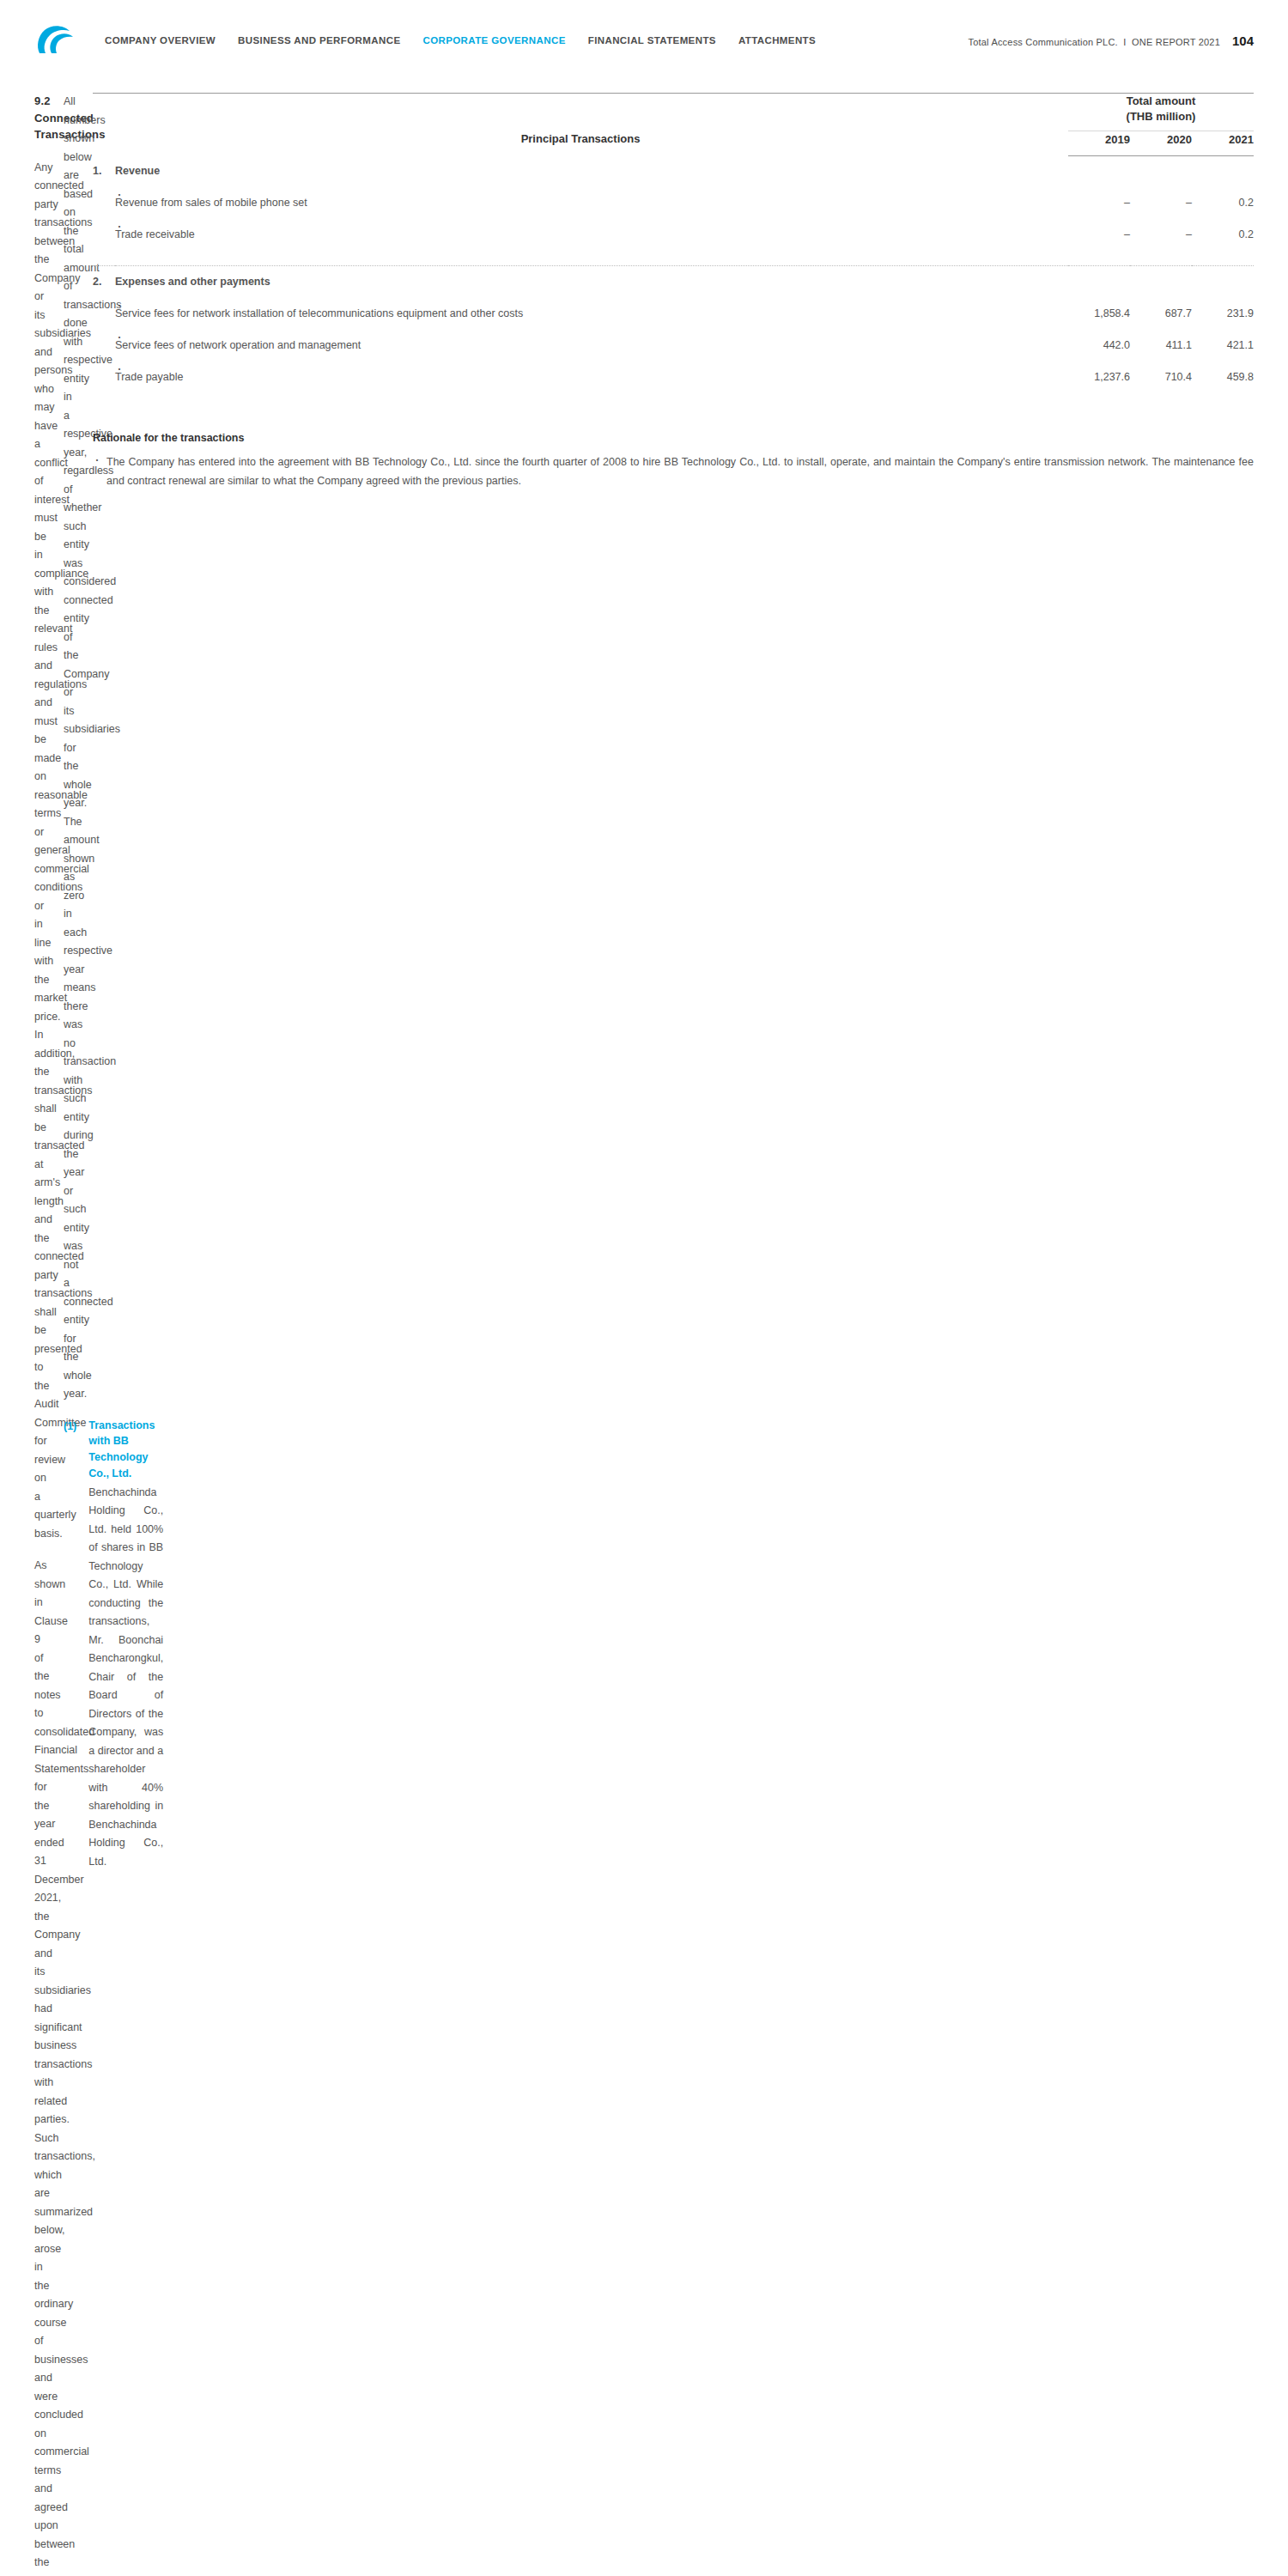COMPANY OVERVIEW BUSINESS AND PERFORMANCE CORPORATE GOVERNANCE FINANCIAL STATEMENTS ATTACHMENTS
Total Access Communication PLC. I ONE REPORT 2021 104
9.2 Connected Transactions
Any connected party transactions between the Company or its subsidiaries and persons who may have a conflict of interest must be in compliance with the relevant rules and regulations and must be made on reasonable terms or general commercial conditions or in line with the market price. In addition, the transactions shall be transacted at arm's length and the connected party transactions shall be presented to the Audit Committee for review on a quarterly basis.
As shown in Clause 9 of the notes to consolidated Financial Statements for the year ended 31 December 2021, the Company and its subsidiaries had significant business transactions with related parties. Such transactions, which are summarized below, arose in the ordinary course of businesses and were concluded on commercial terms and agreed upon between the Company and those related parties.
All numbers shown below are based on the total amount of transactions done with respective entity in a respective year, regardless of whether such entity was considered connected entity of the Company or its subsidiaries for the whole year. The amount shown as zero in each respective year means there was no transaction with such entity during the year or such entity was not a connected entity for the whole year.
(1)
Transactions with BB Technology Co., Ltd.
Benchachinda Holding Co., Ltd. held 100% of shares in BB Technology Co., Ltd. While conducting the transactions, Mr. Boonchai Bencharongkul, Chair of the Board of Directors of the Company, was a director and a shareholder with 40% shareholding in Benchachinda Holding Co., Ltd.
| Principal Transactions | Total amount (THB million) |
| --- | --- |
| 2019 | 2020 | 2021 |
| 1. | Revenue | | | |
| | Revenue from sales of mobile phone set | – | – | 0.2 |
| | Trade receivable | – | – | 0.2 |
| 2. | Expenses and other payments | | | |
| | Service fees for network installation of telecommunications equipment and other costs | 1,858.4 | 687.7 | 231.9 |
| | Service fees of network operation and management | 442.0 | 411.1 | 421.1 |
| | Trade payable | 1,237.6 | 710.4 | 459.8 |
Rationale for the transactions
The Company has entered into the agreement with BB Technology Co., Ltd. since the fourth quarter of 2008 to hire BB Technology Co., Ltd. to install, operate, and maintain the Company's entire transmission network. The maintenance fee and contract renewal are similar to what the Company agreed with the previous parties.